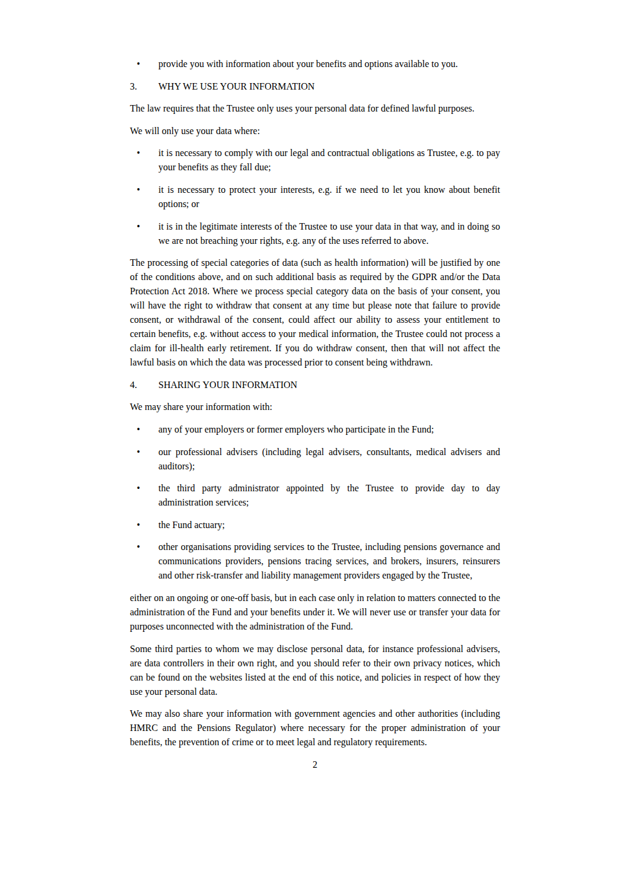provide you with information about your benefits and options available to you.
3. Why we use your information
The law requires that the Trustee only uses your personal data for defined lawful purposes.
We will only use your data where:
it is necessary to comply with our legal and contractual obligations as Trustee, e.g. to pay your benefits as they fall due;
it is necessary to protect your interests, e.g. if we need to let you know about benefit options; or
it is in the legitimate interests of the Trustee to use your data in that way, and in doing so we are not breaching your rights, e.g. any of the uses referred to above.
The processing of special categories of data (such as health information) will be justified by one of the conditions above, and on such additional basis as required by the GDPR and/or the Data Protection Act 2018. Where we process special category data on the basis of your consent, you will have the right to withdraw that consent at any time but please note that failure to provide consent, or withdrawal of the consent, could affect our ability to assess your entitlement to certain benefits, e.g. without access to your medical information, the Trustee could not process a claim for ill-health early retirement. If you do withdraw consent, then that will not affect the lawful basis on which the data was processed prior to consent being withdrawn.
4. Sharing your information
We may share your information with:
any of your employers or former employers who participate in the Fund;
our professional advisers (including legal advisers, consultants, medical advisers and auditors);
the third party administrator appointed by the Trustee to provide day to day administration services;
the Fund actuary;
other organisations providing services to the Trustee, including pensions governance and communications providers, pensions tracing services, and brokers, insurers, reinsurers and other risk-transfer and liability management providers engaged by the Trustee,
either on an ongoing or one-off basis, but in each case only in relation to matters connected to the administration of the Fund and your benefits under it. We will never use or transfer your data for purposes unconnected with the administration of the Fund.
Some third parties to whom we may disclose personal data, for instance professional advisers, are data controllers in their own right, and you should refer to their own privacy notices, which can be found on the websites listed at the end of this notice, and policies in respect of how they use your personal data.
We may also share your information with government agencies and other authorities (including HMRC and the Pensions Regulator) where necessary for the proper administration of your benefits, the prevention of crime or to meet legal and regulatory requirements.
2